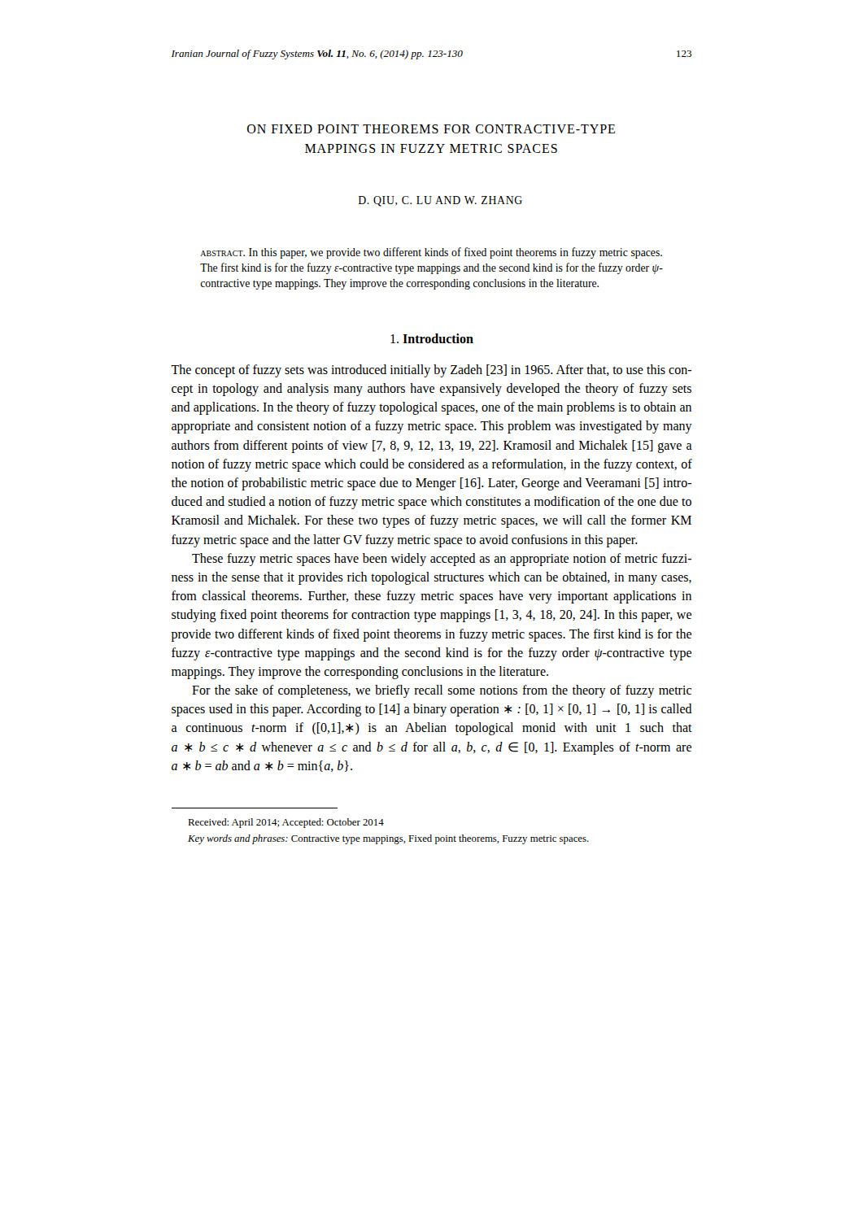Iranian Journal of Fuzzy Systems Vol. 11, No. 6, (2014) pp. 123-130 123
On Fixed Point Theorems for Contractive-Type
Mappings in Fuzzy Metric Spaces
D. Qiu, C. Lu and W. Zhang
Abstract. In this paper, we provide two different kinds of fixed point theorems in fuzzy metric spaces. The first kind is for the fuzzy ε-contractive type mappings and the second kind is for the fuzzy order ψ-contractive type mappings. They improve the corresponding conclusions in the literature.
1. Introduction
The concept of fuzzy sets was introduced initially by Zadeh [23] in 1965. After that, to use this concept in topology and analysis many authors have expansively developed the theory of fuzzy sets and applications. In the theory of fuzzy topological spaces, one of the main problems is to obtain an appropriate and consistent notion of a fuzzy metric space. This problem was investigated by many authors from different points of view [7, 8, 9, 12, 13, 19, 22]. Kramosil and Michalek [15] gave a notion of fuzzy metric space which could be considered as a reformulation, in the fuzzy context, of the notion of probabilistic metric space due to Menger [16]. Later, George and Veeramani [5] introduced and studied a notion of fuzzy metric space which constitutes a modification of the one due to Kramosil and Michalek. For these two types of fuzzy metric spaces, we will call the former KM fuzzy metric space and the latter GV fuzzy metric space to avoid confusions in this paper.
These fuzzy metric spaces have been widely accepted as an appropriate notion of metric fuzziness in the sense that it provides rich topological structures which can be obtained, in many cases, from classical theorems. Further, these fuzzy metric spaces have very important applications in studying fixed point theorems for contraction type mappings [1, 3, 4, 18, 20, 24]. In this paper, we provide two different kinds of fixed point theorems in fuzzy metric spaces. The first kind is for the fuzzy ε-contractive type mappings and the second kind is for the fuzzy order ψ-contractive type mappings. They improve the corresponding conclusions in the literature.
For the sake of completeness, we briefly recall some notions from the theory of fuzzy metric spaces used in this paper. According to [14] a binary operation ∗ : [0, 1] × [0, 1] → [0, 1] is called a continuous t-norm if ([0, 1],∗) is an Abelian topological monid with unit 1 such that a ∗ b ≤ c ∗ d whenever a ≤ c and b ≤ d for all a, b, c, d ∈ [0, 1]. Examples of t-norm are a ∗ b = ab and a ∗ b = min{a, b}.
Received: April 2014; Accepted: October 2014
Key words and phrases: Contractive type mappings, Fixed point theorems, Fuzzy metric spaces.